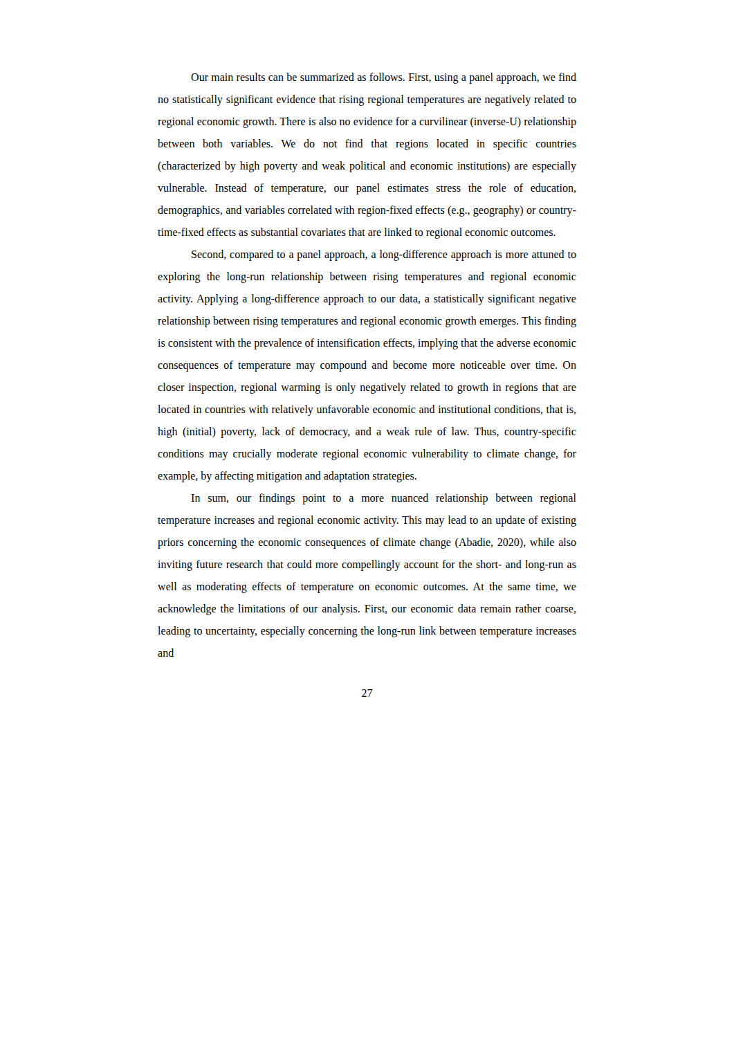Our main results can be summarized as follows. First, using a panel approach, we find no statistically significant evidence that rising regional temperatures are negatively related to regional economic growth. There is also no evidence for a curvilinear (inverse-U) relationship between both variables. We do not find that regions located in specific countries (characterized by high poverty and weak political and economic institutions) are especially vulnerable. Instead of temperature, our panel estimates stress the role of education, demographics, and variables correlated with region-fixed effects (e.g., geography) or country-time-fixed effects as substantial covariates that are linked to regional economic outcomes.
Second, compared to a panel approach, a long-difference approach is more attuned to exploring the long-run relationship between rising temperatures and regional economic activity. Applying a long-difference approach to our data, a statistically significant negative relationship between rising temperatures and regional economic growth emerges. This finding is consistent with the prevalence of intensification effects, implying that the adverse economic consequences of temperature may compound and become more noticeable over time. On closer inspection, regional warming is only negatively related to growth in regions that are located in countries with relatively unfavorable economic and institutional conditions, that is, high (initial) poverty, lack of democracy, and a weak rule of law. Thus, country-specific conditions may crucially moderate regional economic vulnerability to climate change, for example, by affecting mitigation and adaptation strategies.
In sum, our findings point to a more nuanced relationship between regional temperature increases and regional economic activity. This may lead to an update of existing priors concerning the economic consequences of climate change (Abadie, 2020), while also inviting future research that could more compellingly account for the short- and long-run as well as moderating effects of temperature on economic outcomes. At the same time, we acknowledge the limitations of our analysis. First, our economic data remain rather coarse, leading to uncertainty, especially concerning the long-run link between temperature increases and
27